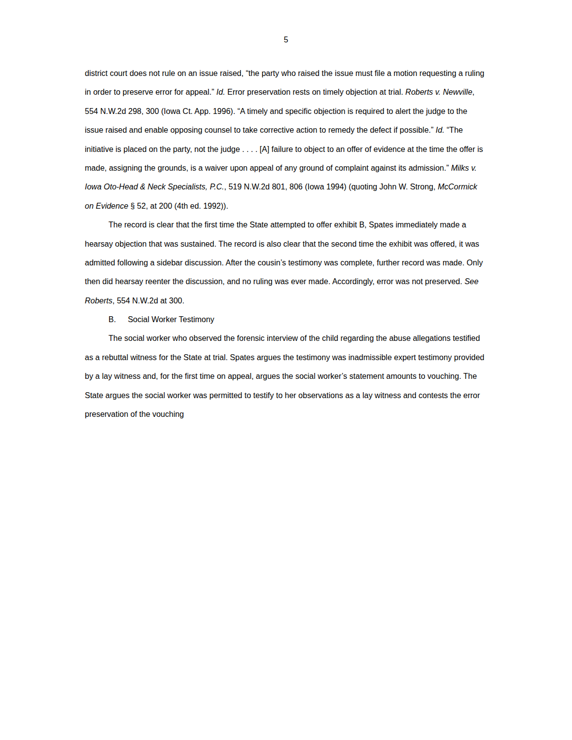5
district court does not rule on an issue raised, “the party who raised the issue must file a motion requesting a ruling in order to preserve error for appeal.” Id. Error preservation rests on timely objection at trial. Roberts v. Newville, 554 N.W.2d 298, 300 (Iowa Ct. App. 1996). “A timely and specific objection is required to alert the judge to the issue raised and enable opposing counsel to take corrective action to remedy the defect if possible.” Id. “The initiative is placed on the party, not the judge . . . . [A] failure to object to an offer of evidence at the time the offer is made, assigning the grounds, is a waiver upon appeal of any ground of complaint against its admission.” Milks v. Iowa Oto-Head & Neck Specialists, P.C., 519 N.W.2d 801, 806 (Iowa 1994) (quoting John W. Strong, McCormick on Evidence § 52, at 200 (4th ed. 1992)).
The record is clear that the first time the State attempted to offer exhibit B, Spates immediately made a hearsay objection that was sustained. The record is also clear that the second time the exhibit was offered, it was admitted following a sidebar discussion. After the cousin’s testimony was complete, further record was made. Only then did hearsay reenter the discussion, and no ruling was ever made. Accordingly, error was not preserved. See Roberts, 554 N.W.2d at 300.
B. Social Worker Testimony
The social worker who observed the forensic interview of the child regarding the abuse allegations testified as a rebuttal witness for the State at trial. Spates argues the testimony was inadmissible expert testimony provided by a lay witness and, for the first time on appeal, argues the social worker’s statement amounts to vouching. The State argues the social worker was permitted to testify to her observations as a lay witness and contests the error preservation of the vouching